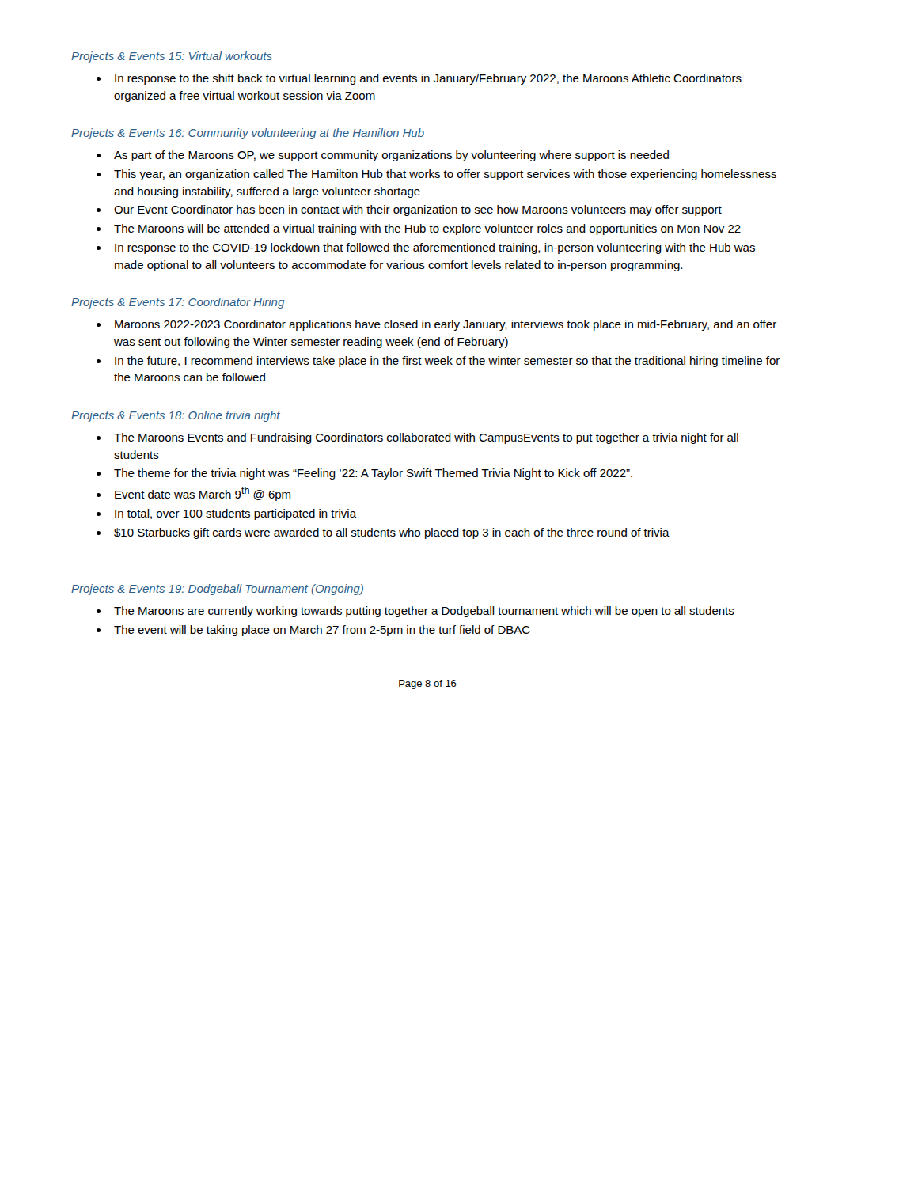Projects & Events 15: Virtual workouts
In response to the shift back to virtual learning and events in January/February 2022, the Maroons Athletic Coordinators organized a free virtual workout session via Zoom
Projects & Events 16: Community volunteering at the Hamilton Hub
As part of the Maroons OP, we support community organizations by volunteering where support is needed
This year, an organization called The Hamilton Hub that works to offer support services with those experiencing homelessness and housing instability, suffered a large volunteer shortage
Our Event Coordinator has been in contact with their organization to see how Maroons volunteers may offer support
The Maroons will be attended a virtual training with the Hub to explore volunteer roles and opportunities on Mon Nov 22
In response to the COVID-19 lockdown that followed the aforementioned training, in-person volunteering with the Hub was made optional to all volunteers to accommodate for various comfort levels related to in-person programming.
Projects & Events 17: Coordinator Hiring
Maroons 2022-2023 Coordinator applications have closed in early January, interviews took place in mid-February, and an offer was sent out following the Winter semester reading week (end of February)
In the future, I recommend interviews take place in the first week of the winter semester so that the traditional hiring timeline for the Maroons can be followed
Projects & Events 18: Online trivia night
The Maroons Events and Fundraising Coordinators collaborated with CampusEvents to put together a trivia night for all students
The theme for the trivia night was “Feeling ’22: A Taylor Swift Themed Trivia Night to Kick off 2022”.
Event date was March 9th @ 6pm
In total, over 100 students participated in trivia
$10 Starbucks gift cards were awarded to all students who placed top 3 in each of the three round of trivia
Projects & Events 19: Dodgeball Tournament (Ongoing)
The Maroons are currently working towards putting together a Dodgeball tournament which will be open to all students
The event will be taking place on March 27 from 2-5pm in the turf field of DBAC
Page 8 of 16